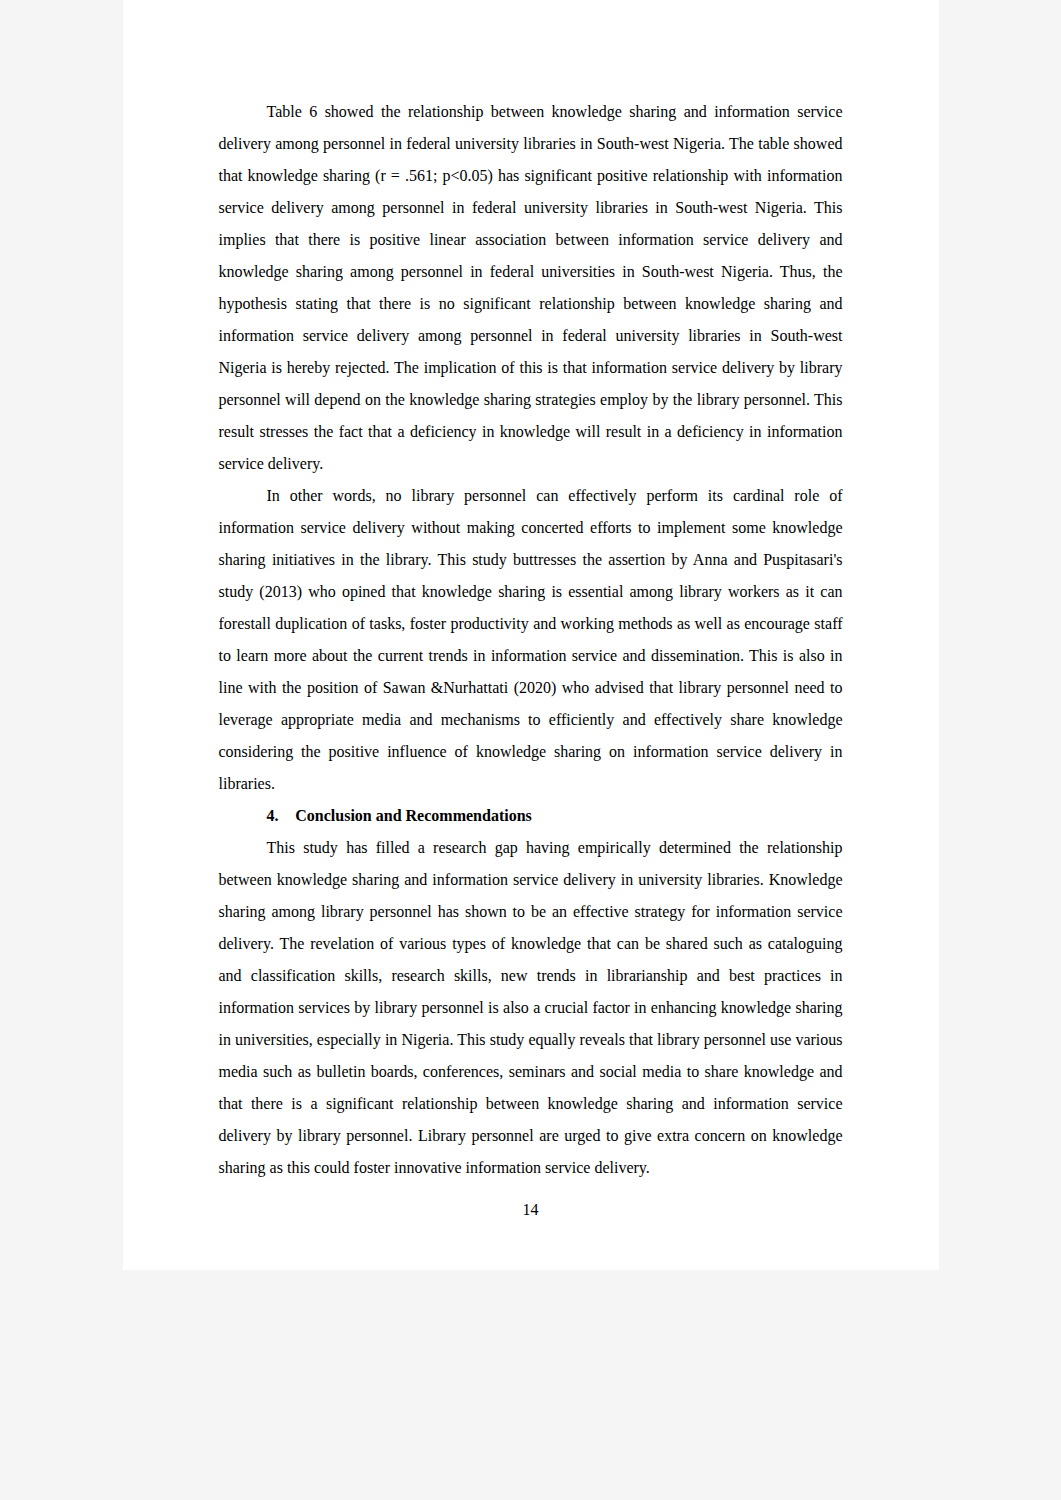Table 6 showed the relationship between knowledge sharing and information service delivery among personnel in federal university libraries in South-west Nigeria. The table showed that knowledge sharing (r = .561; p<0.05) has significant positive relationship with information service delivery among personnel in federal university libraries in South-west Nigeria. This implies that there is positive linear association between information service delivery and knowledge sharing among personnel in federal universities in South-west Nigeria. Thus, the hypothesis stating that there is no significant relationship between knowledge sharing and information service delivery among personnel in federal university libraries in South-west Nigeria is hereby rejected. The implication of this is that information service delivery by library personnel will depend on the knowledge sharing strategies employ by the library personnel. This result stresses the fact that a deficiency in knowledge will result in a deficiency in information service delivery.
In other words, no library personnel can effectively perform its cardinal role of information service delivery without making concerted efforts to implement some knowledge sharing initiatives in the library. This study buttresses the assertion by Anna and Puspitasari's study (2013) who opined that knowledge sharing is essential among library workers as it can forestall duplication of tasks, foster productivity and working methods as well as encourage staff to learn more about the current trends in information service and dissemination. This is also in line with the position of Sawan &Nurhattati (2020) who advised that library personnel need to leverage appropriate media and mechanisms to efficiently and effectively share knowledge considering the positive influence of knowledge sharing on information service delivery in libraries.
4. Conclusion and Recommendations
This study has filled a research gap having empirically determined the relationship between knowledge sharing and information service delivery in university libraries. Knowledge sharing among library personnel has shown to be an effective strategy for information service delivery. The revelation of various types of knowledge that can be shared such as cataloguing and classification skills, research skills, new trends in librarianship and best practices in information services by library personnel is also a crucial factor in enhancing knowledge sharing in universities, especially in Nigeria. This study equally reveals that library personnel use various media such as bulletin boards, conferences, seminars and social media to share knowledge and that there is a significant relationship between knowledge sharing and information service delivery by library personnel. Library personnel are urged to give extra concern on knowledge sharing as this could foster innovative information service delivery.
14